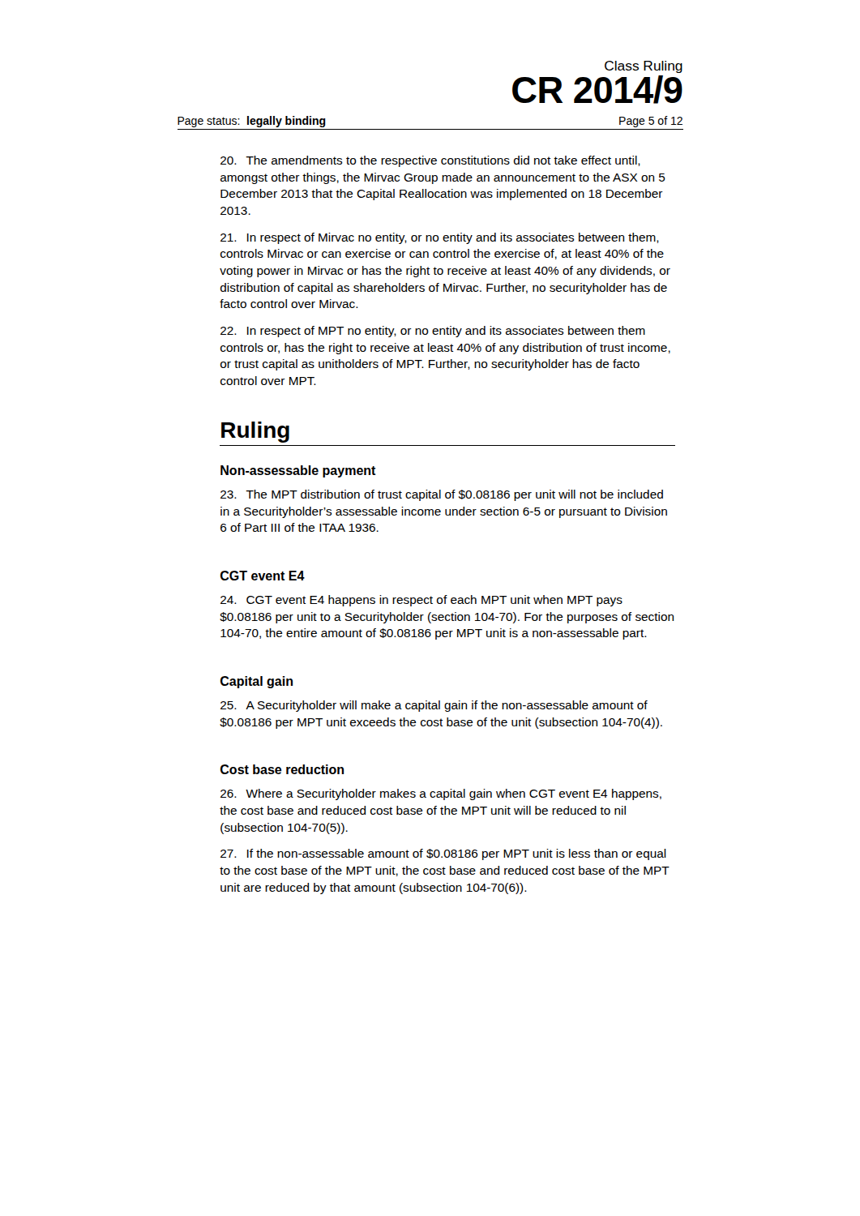Class Ruling
CR 2014/9
Page status: legally binding
Page 5 of 12
20. The amendments to the respective constitutions did not take effect until, amongst other things, the Mirvac Group made an announcement to the ASX on 5 December 2013 that the Capital Reallocation was implemented on 18 December 2013.
21. In respect of Mirvac no entity, or no entity and its associates between them, controls Mirvac or can exercise or can control the exercise of, at least 40% of the voting power in Mirvac or has the right to receive at least 40% of any dividends, or distribution of capital as shareholders of Mirvac. Further, no securityholder has de facto control over Mirvac.
22. In respect of MPT no entity, or no entity and its associates between them controls or, has the right to receive at least 40% of any distribution of trust income, or trust capital as unitholders of MPT. Further, no securityholder has de facto control over MPT.
Ruling
Non-assessable payment
23. The MPT distribution of trust capital of $0.08186 per unit will not be included in a Securityholder’s assessable income under section 6-5 or pursuant to Division 6 of Part III of the ITAA 1936.
CGT event E4
24. CGT event E4 happens in respect of each MPT unit when MPT pays $0.08186 per unit to a Securityholder (section 104-70). For the purposes of section 104-70, the entire amount of $0.08186 per MPT unit is a non-assessable part.
Capital gain
25. A Securityholder will make a capital gain if the non-assessable amount of $0.08186 per MPT unit exceeds the cost base of the unit (subsection 104-70(4)).
Cost base reduction
26. Where a Securityholder makes a capital gain when CGT event E4 happens, the cost base and reduced cost base of the MPT unit will be reduced to nil (subsection 104-70(5)).
27. If the non-assessable amount of $0.08186 per MPT unit is less than or equal to the cost base of the MPT unit, the cost base and reduced cost base of the MPT unit are reduced by that amount (subsection 104-70(6)).